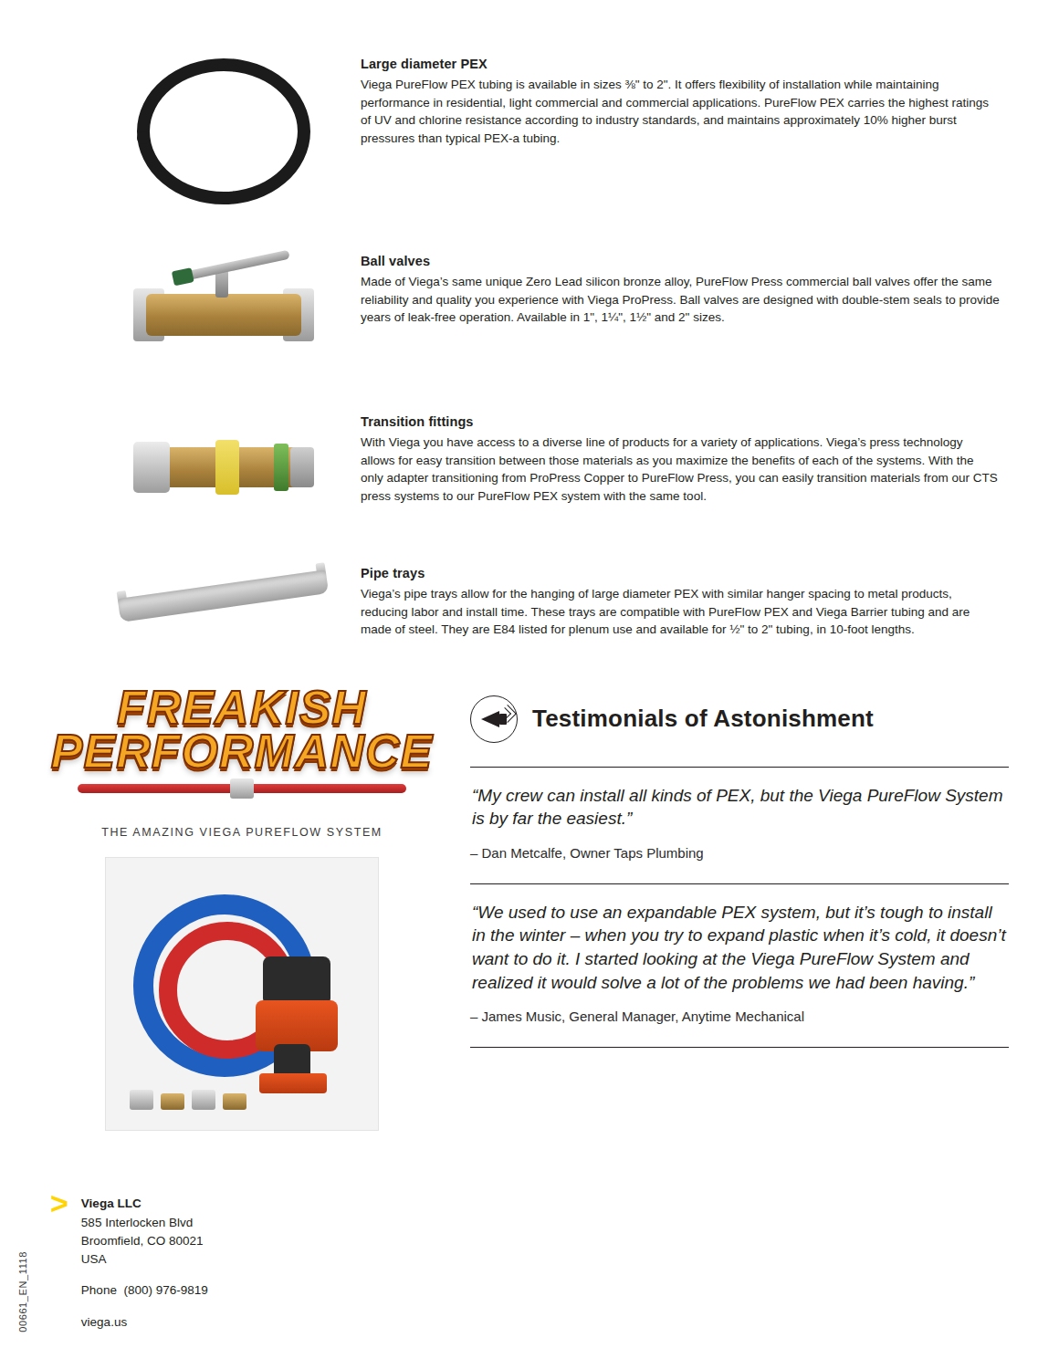Large diameter PEX
Viega PureFlow PEX tubing is available in sizes ⅜" to 2". It offers flexibility of installation while maintaining performance in residential, light commercial and commercial applications. PureFlow PEX carries the highest ratings of UV and chlorine resistance according to industry standards, and maintains approximately 10% higher burst pressures than typical PEX-a tubing.
Ball valves
Made of Viega’s same unique Zero Lead silicon bronze alloy, PureFlow Press commercial ball valves offer the same reliability and quality you experience with Viega ProPress. Ball valves are designed with double-stem seals to provide years of leak-free operation. Available in 1", 1¼", 1½" and 2" sizes.
Transition fittings
With Viega you have access to a diverse line of products for a variety of applications. Viega’s press technology allows for easy transition between those materials as you maximize the benefits of each of the systems. With the only adapter transitioning from ProPress Copper to PureFlow Press, you can easily transition materials from our CTS press systems to our PureFlow PEX system with the same tool.
Pipe trays
Viega’s pipe trays allow for the hanging of large diameter PEX with similar hanger spacing to metal products, reducing labor and install time. These trays are compatible with PureFlow PEX and Viega Barrier tubing and are made of steel. They are E84 listed for plenum use and available for ½" to 2" tubing, in 10-foot lengths.
Freakish Performance
The Amazing Viega PureFlow System
Testimonials of Astonishment
“My crew can install all kinds of PEX, but the Viega PureFlow System is by far the easiest.”
– Dan Metcalfe, Owner Taps Plumbing
“We used to use an expandable PEX system, but it’s tough to install in the winter – when you try to expand plastic when it’s cold, it doesn’t want to do it. I started looking at the Viega PureFlow System and realized it would solve a lot of the problems we had been having.”
– James Music, General Manager, Anytime Mechanical
>
Viega LLC
585 Interlocken Blvd
Broomfield, CO 80021
USA Phone (800) 976-9819 viega.us
00661_EN_1118